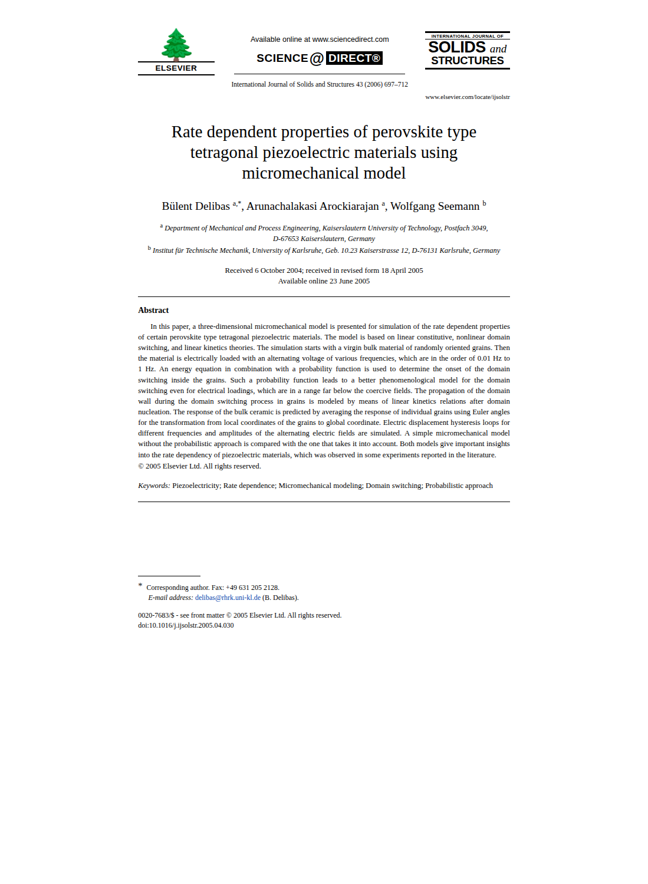🌲
ELSEVIER
Available online at www.sciencedirect.com
SCIENCE@DIRECT®
International Journal of Solids and Structures 43 (2006) 697–712
INTERNATIONAL JOURNAL OF
SOLIDS and
STRUCTURES
www.elsevier.com/locate/ijsolstr
Rate dependent properties of perovskite type
tetragonal piezoelectric materials using
micromechanical model
Bülent Delibas a,*, Arunachalakasi Arockiarajan a, Wolfgang Seemann b
a Department of Mechanical and Process Engineering, Kaiserslautern University of Technology, Postfach 3049,
D-67653 Kaiserslautern, Germany
b Institut für Technische Mechanik, University of Karlsruhe, Geb. 10.23 Kaiserstrasse 12, D-76131 Karlsruhe, Germany
Received 6 October 2004; received in revised form 18 April 2005
Available online 23 June 2005
Abstract
In this paper, a three-dimensional micromechanical model is presented for simulation of the rate dependent properties of certain perovskite type tetragonal piezoelectric materials. The model is based on linear constitutive, nonlinear domain switching, and linear kinetics theories. The simulation starts with a virgin bulk material of randomly oriented grains. Then the material is electrically loaded with an alternating voltage of various frequencies, which are in the order of 0.01 Hz to 1 Hz. An energy equation in combination with a probability function is used to determine the onset of the domain switching inside the grains. Such a probability function leads to a better phenomenological model for the domain switching even for electrical loadings, which are in a range far below the coercive fields. The propagation of the domain wall during the domain switching process in grains is modeled by means of linear kinetics relations after domain nucleation. The response of the bulk ceramic is predicted by averaging the response of individual grains using Euler angles for the transformation from local coordinates of the grains to global coordinate. Electric displacement hysteresis loops for different frequencies and amplitudes of the alternating electric fields are simulated. A simple micromechanical model without the probabilistic approach is compared with the one that takes it into account. Both models give important insights into the rate dependency of piezoelectric materials, which was observed in some experiments reported in the literature.
© 2005 Elsevier Ltd. All rights reserved.
Keywords: Piezoelectricity; Rate dependence; Micromechanical modeling; Domain switching; Probabilistic approach
* Corresponding author. Fax: +49 631 205 2128.
E-mail address: delibas@rhrk.uni-kl.de (B. Delibas).
0020-7683/$ - see front matter © 2005 Elsevier Ltd. All rights reserved.
doi:10.1016/j.ijsolstr.2005.04.030